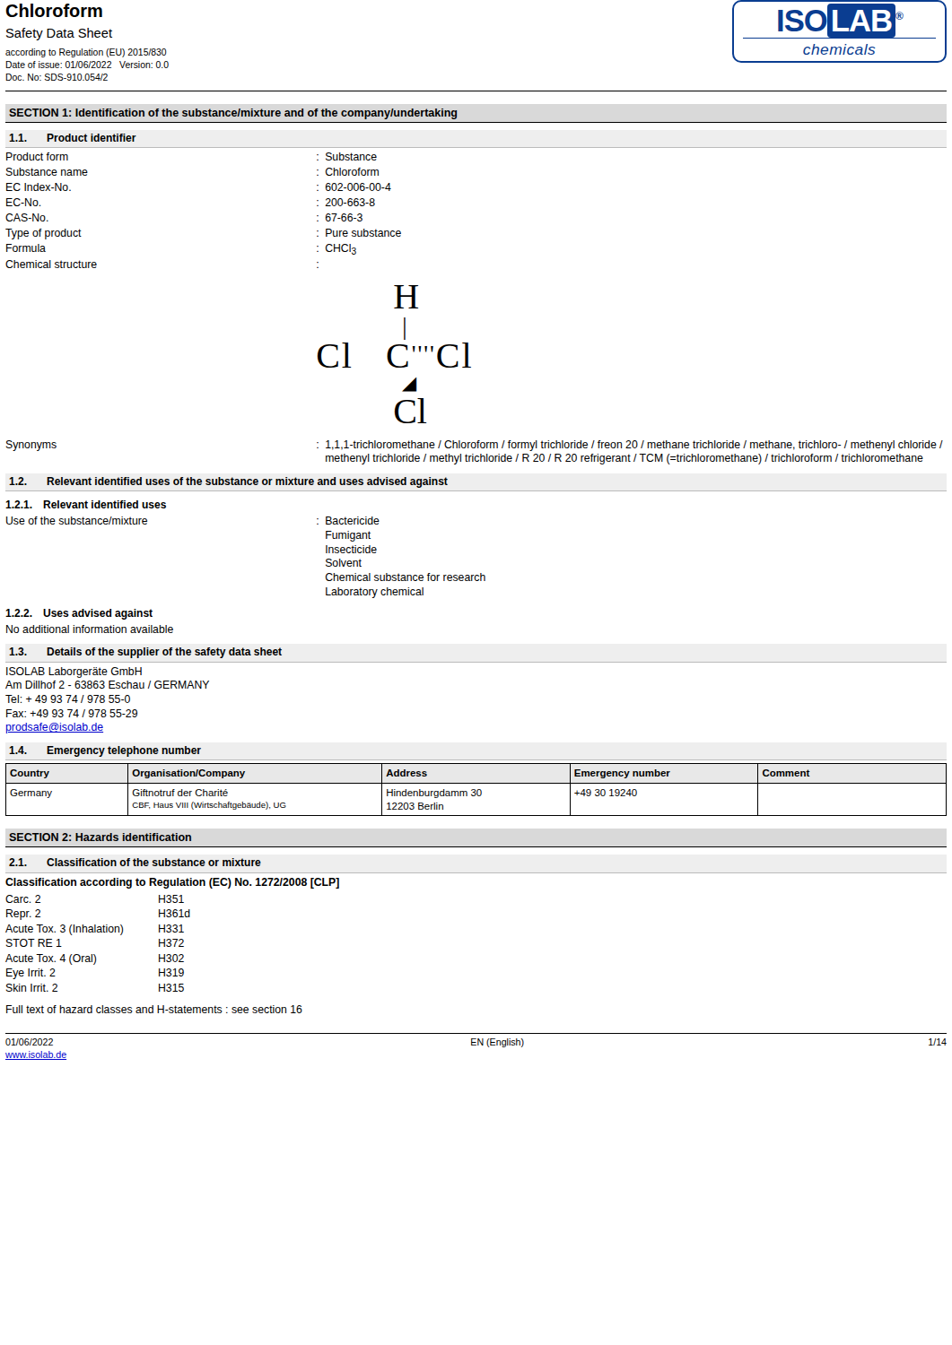Chloroform
Safety Data Sheet
according to Regulation (EU) 2015/830
Date of issue: 01/06/2022 Version: 0.0
Doc. No: SDS-910.054/2
ISO LAB®
chemicals
SECTION 1: Identification of the substance/mixture and of the company/undertaking
1.1. Product identifier
| Product form | : | Substance |
| Substance name | : | Chloroform |
| EC Index-No. | : | 602-006-00-4 |
| EC-No. | : | 200-663-8 |
| CAS-No. | : | 67-66-3 |
| Type of product | : | Pure substance |
| Formula | : | CHCl 3 |
| Chemical structure | : | |
H | Cl C''''Cl ◢ Cl
Synonyms
:
1,1,1-trichloromethane / Chloroform / formyl trichloride / freon 20 / methane trichloride / methane, trichloro- / methenyl chloride / methenyl trichloride / methyl trichloride / R 20 / R 20 refrigerant / TCM (=trichloromethane) / trichloroform / trichloromethane
1.2. Relevant identified uses of the substance or mixture and uses advised against
1.2.1. Relevant identified uses
| Use of the substance/mixture | : | Bactericide Fumigant Insecticide Solvent Chemical substance for research Laboratory chemical |
1.2.2. Uses advised against
No additional information available
1.3. Details of the supplier of the safety data sheet
ISOLAB Laborgeräte GmbH
Am Dillhof 2 - 63863 Eschau / GERMANY
Tel: + 49 93 74 / 978 55-0
Fax: +49 93 74 / 978 55-29
prodsafe@isolab.de
1.4. Emergency telephone number
| Country | Organisation/Company | Address | Emergency number | Comment |
| --- | --- | --- | --- | --- |
| Germany | Giftnotruf der Charité CBF, Haus VIII (Wirtschaftgebäude), UG | Hindenburgdamm 30 12203 Berlin | +49 30 19240 | |
SECTION 2: Hazards identification
2.1. Classification of the substance or mixture
Classification according to Regulation (EC) No. 1272/2008 [CLP]
| Carc. 2 | H351 |
| Repr. 2 | H361d |
| Acute Tox. 3 (Inhalation) | H331 |
| STOT RE 1 | H372 |
| Acute Tox. 4 (Oral) | H302 |
| Eye Irrit. 2 | H319 |
| Skin Irrit. 2 | H315 |
Full text of hazard classes and H-statements : see section 16
01/06/2022
www.isolab.de
EN (English)
1/14